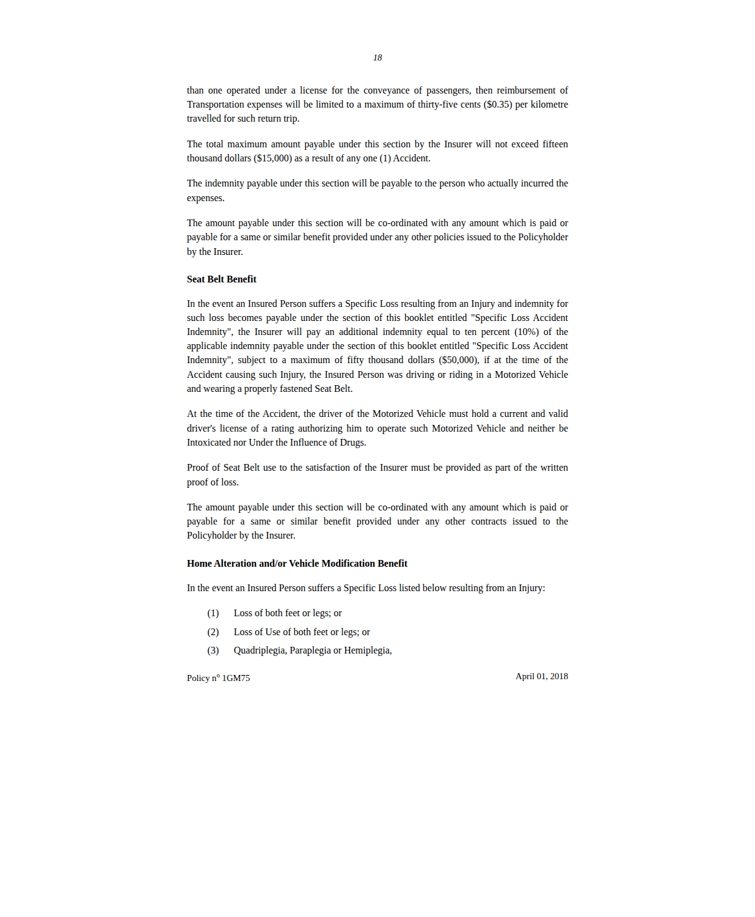18
than one operated under a license for the conveyance of passengers, then reimbursement of Transportation expenses will be limited to a maximum of thirty-five cents ($0.35) per kilometre travelled for such return trip.
The total maximum amount payable under this section by the Insurer will not exceed fifteen thousand dollars ($15,000) as a result of any one (1) Accident.
The indemnity payable under this section will be payable to the person who actually incurred the expenses.
The amount payable under this section will be co-ordinated with any amount which is paid or payable for a same or similar benefit provided under any other policies issued to the Policyholder by the Insurer.
Seat Belt Benefit
In the event an Insured Person suffers a Specific Loss resulting from an Injury and indemnity for such loss becomes payable under the section of this booklet entitled "Specific Loss Accident Indemnity", the Insurer will pay an additional indemnity equal to ten percent (10%) of the applicable indemnity payable under the section of this booklet entitled "Specific Loss Accident Indemnity", subject to a maximum of fifty thousand dollars ($50,000), if at the time of the Accident causing such Injury, the Insured Person was driving or riding in a Motorized Vehicle and wearing a properly fastened Seat Belt.
At the time of the Accident, the driver of the Motorized Vehicle must hold a current and valid driver's license of a rating authorizing him to operate such Motorized Vehicle and neither be Intoxicated nor Under the Influence of Drugs.
Proof of Seat Belt use to the satisfaction of the Insurer must be provided as part of the written proof of loss.
The amount payable under this section will be co-ordinated with any amount which is paid or payable for a same or similar benefit provided under any other contracts issued to the Policyholder by the Insurer.
Home Alteration and/or Vehicle Modification Benefit
In the event an Insured Person suffers a Specific Loss listed below resulting from an Injury:
(1) Loss of both feet or legs; or
(2) Loss of Use of both feet or legs; or
(3) Quadriplegia, Paraplegia or Hemiplegia,
Policy no 1GM75
April 01, 2018